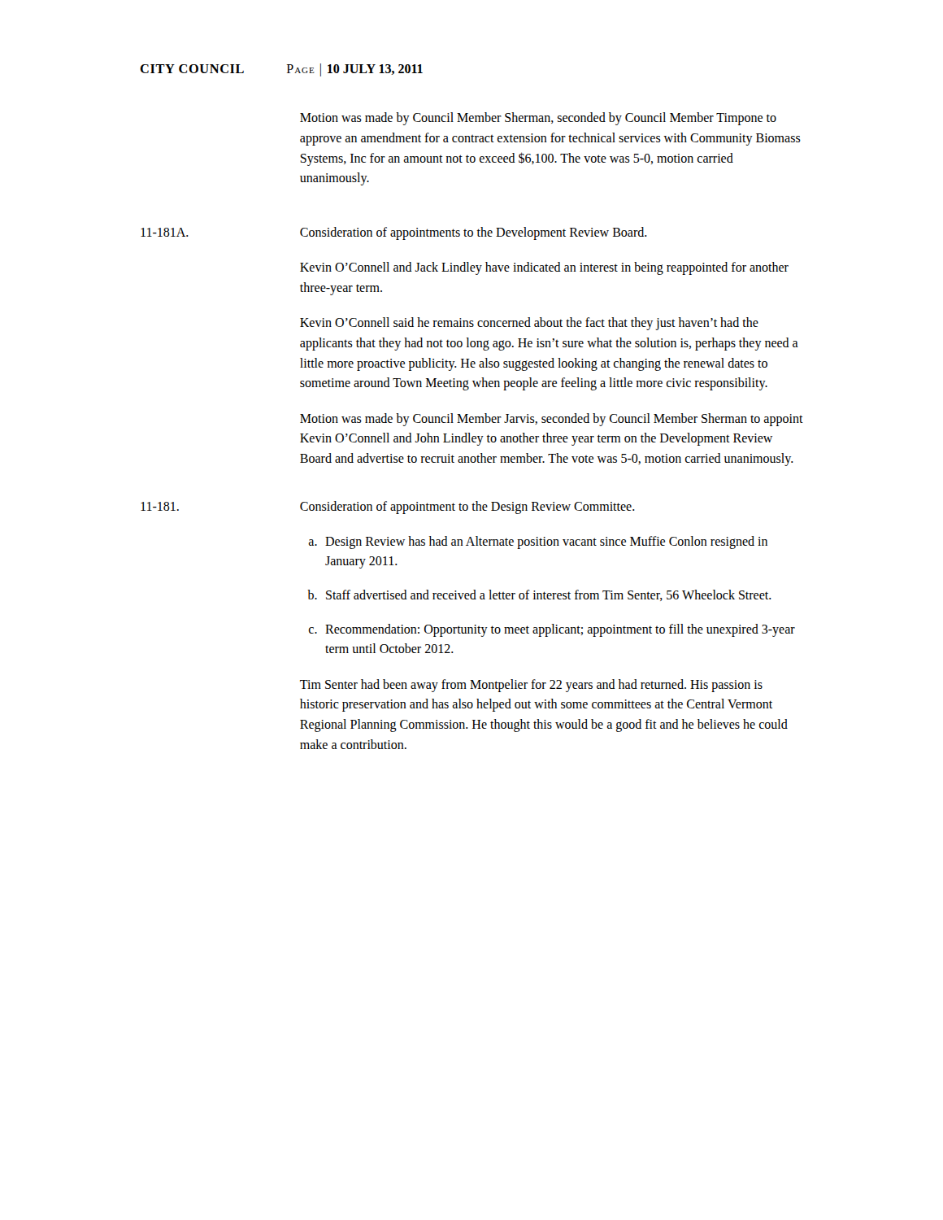CITY COUNCIL Page | 10 JULY 13, 2011
Motion was made by Council Member Sherman, seconded by Council Member Timpone to approve an amendment for a contract extension for technical services with Community Biomass Systems, Inc for an amount not to exceed $6,100. The vote was 5-0, motion carried unanimously.
11-181A.
Consideration of appointments to the Development Review Board.
Kevin O’Connell and Jack Lindley have indicated an interest in being reappointed for another three-year term.
Kevin O’Connell said he remains concerned about the fact that they just haven’t had the applicants that they had not too long ago. He isn’t sure what the solution is, perhaps they need a little more proactive publicity. He also suggested looking at changing the renewal dates to sometime around Town Meeting when people are feeling a little more civic responsibility.
Motion was made by Council Member Jarvis, seconded by Council Member Sherman to appoint Kevin O’Connell and John Lindley to another three year term on the Development Review Board and advertise to recruit another member. The vote was 5-0, motion carried unanimously.
11-181.
Consideration of appointment to the Design Review Committee.
Design Review has had an Alternate position vacant since Muffie Conlon resigned in January 2011.
Staff advertised and received a letter of interest from Tim Senter, 56 Wheelock Street.
Recommendation: Opportunity to meet applicant; appointment to fill the unexpired 3-year term until October 2012.
Tim Senter had been away from Montpelier for 22 years and had returned. His passion is historic preservation and has also helped out with some committees at the Central Vermont Regional Planning Commission. He thought this would be a good fit and he believes he could make a contribution.